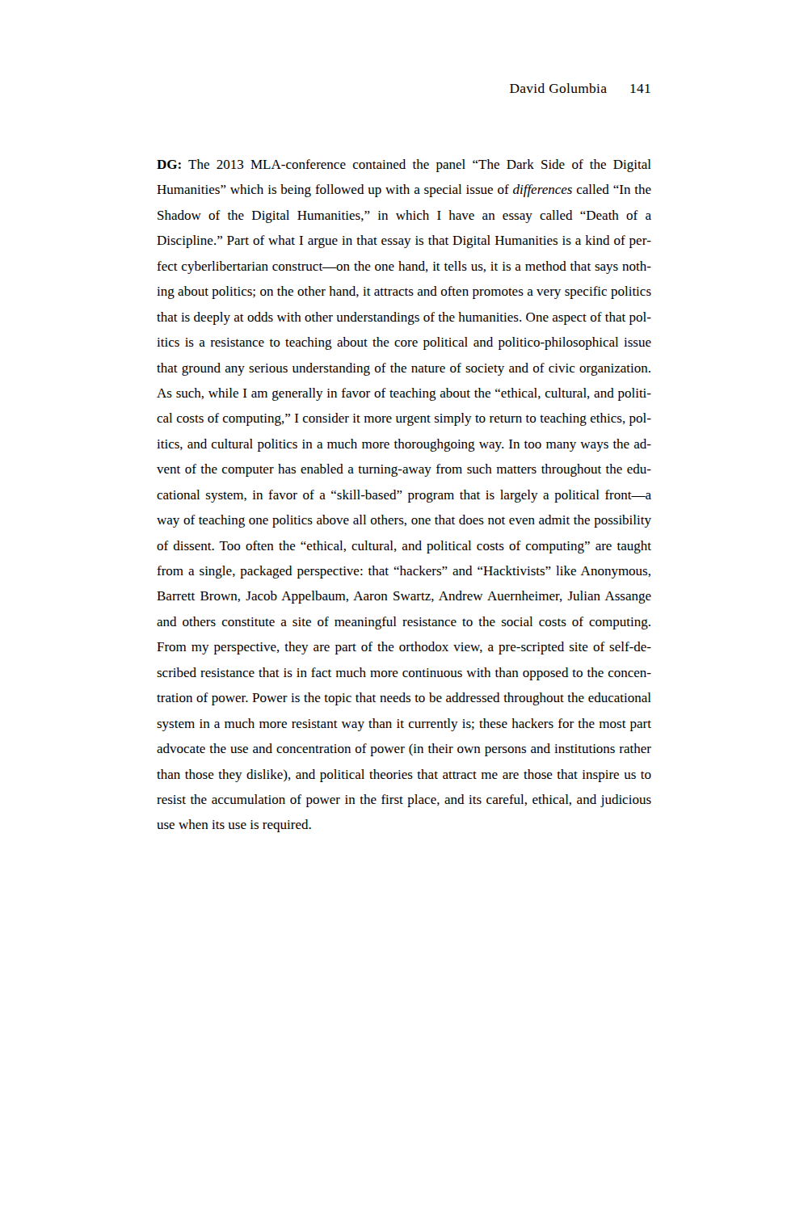David Golumbia 141
DG: The 2013 MLA-conference contained the panel “The Dark Side of the Digital Humanities” which is being followed up with a special issue of differences called “In the Shadow of the Digital Humanities,” in which I have an essay called “Death of a Discipline.” Part of what I argue in that essay is that Digital Humanities is a kind of perfect cyberlibertarian construct—on the one hand, it tells us, it is a method that says nothing about politics; on the other hand, it attracts and often promotes a very specific politics that is deeply at odds with other understandings of the humanities. One aspect of that politics is a resistance to teaching about the core political and politico-philosophical issue that ground any serious understanding of the nature of society and of civic organization. As such, while I am generally in favor of teaching about the “ethical, cultural, and political costs of computing,” I consider it more urgent simply to return to teaching ethics, politics, and cultural politics in a much more thoroughgoing way. In too many ways the advent of the computer has enabled a turning-away from such matters throughout the educational system, in favor of a “skill-based” program that is largely a political front—a way of teaching one politics above all others, one that does not even admit the possibility of dissent. Too often the “ethical, cultural, and political costs of computing” are taught from a single, packaged perspective: that “hackers” and “Hacktivists” like Anonymous, Barrett Brown, Jacob Appelbaum, Aaron Swartz, Andrew Auernheimer, Julian Assange and others constitute a site of meaningful resistance to the social costs of computing. From my perspective, they are part of the orthodox view, a pre-scripted site of self-described resistance that is in fact much more continuous with than opposed to the concentration of power. Power is the topic that needs to be addressed throughout the educational system in a much more resistant way than it currently is; these hackers for the most part advocate the use and concentration of power (in their own persons and institutions rather than those they dislike), and political theories that attract me are those that inspire us to resist the accumulation of power in the first place, and its careful, ethical, and judicious use when its use is required.